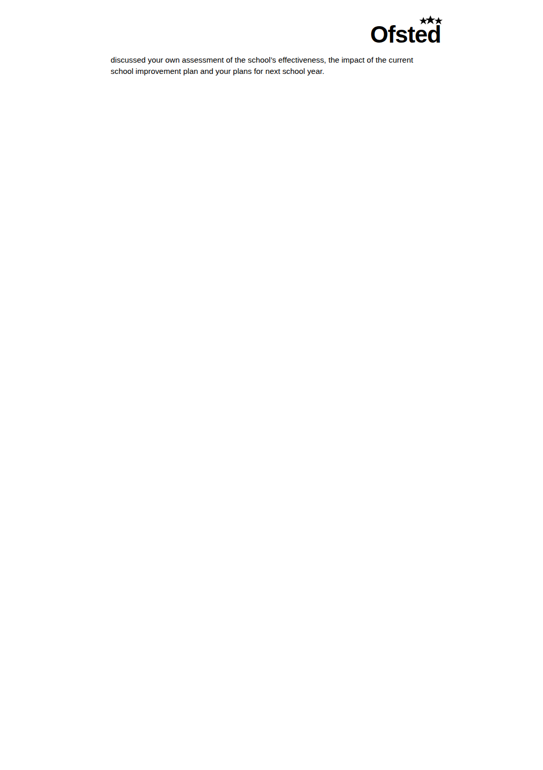Ofsted Ofsted
discussed your own assessment of the school’s effectiveness, the impact of the current school improvement plan and your plans for next school year.